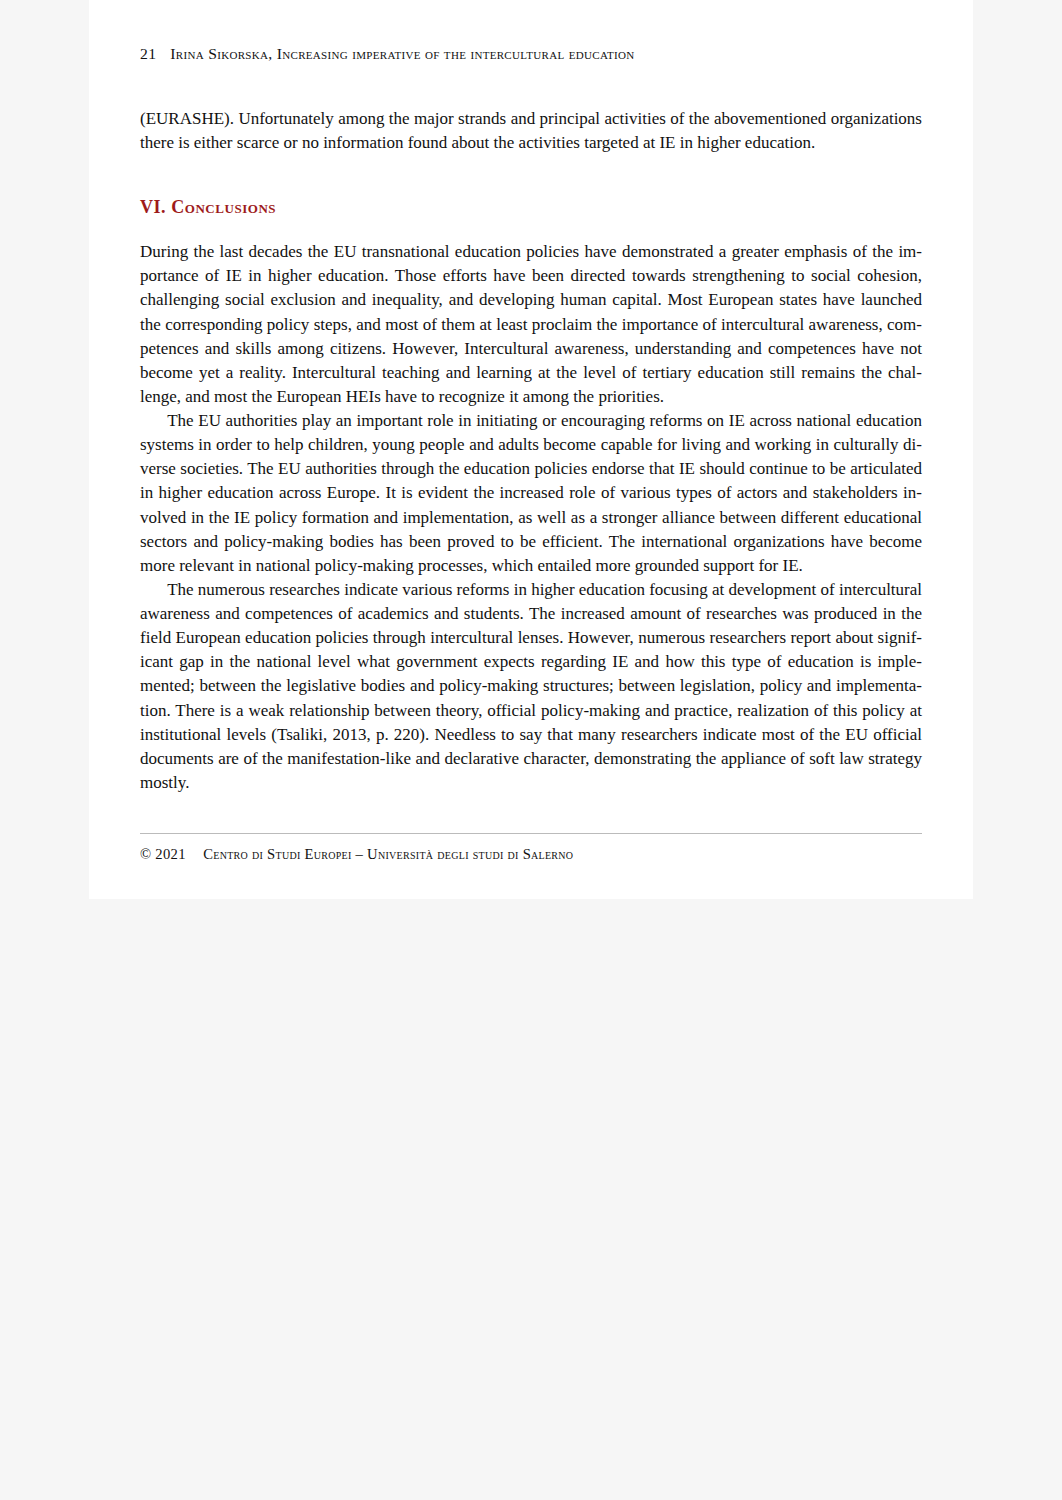21 Irina Sikorska, Increasing imperative of the intercultural education
(EURASHE). Unfortunately among the major strands and principal activities of the abovementioned organizations there is either scarce or no information found about the activities targeted at IE in higher education.
VI. Conclusions
During the last decades the EU transnational education policies have demonstrated a greater emphasis of the importance of IE in higher education. Those efforts have been directed towards strengthening to social cohesion, challenging social exclusion and inequality, and developing human capital. Most European states have launched the corresponding policy steps, and most of them at least proclaim the importance of intercultural awareness, competences and skills among citizens. However, Intercultural awareness, understanding and competences have not become yet a reality. Intercultural teaching and learning at the level of tertiary education still remains the challenge, and most the European HEIs have to recognize it among the priorities.
The EU authorities play an important role in initiating or encouraging reforms on IE across national education systems in order to help children, young people and adults become capable for living and working in culturally diverse societies. The EU authorities through the education policies endorse that IE should continue to be articulated in higher education across Europe. It is evident the increased role of various types of actors and stakeholders involved in the IE policy formation and implementation, as well as a stronger alliance between different educational sectors and policy-making bodies has been proved to be efficient. The international organizations have become more relevant in national policy-making processes, which entailed more grounded support for IE.
The numerous researches indicate various reforms in higher education focusing at development of intercultural awareness and competences of academics and students. The increased amount of researches was produced in the field European education policies through intercultural lenses. However, numerous researchers report about significant gap in the national level what government expects regarding IE and how this type of education is implemented; between the legislative bodies and policy-making structures; between legislation, policy and implementation. There is a weak relationship between theory, official policy-making and practice, realization of this policy at institutional levels (Tsaliki, 2013, p. 220). Needless to say that many researchers indicate most of the EU official documents are of the manifestation-like and declarative character, demonstrating the appliance of soft law strategy mostly.
© 2021 Centro di Studi Europei – Università degli studi di Salerno